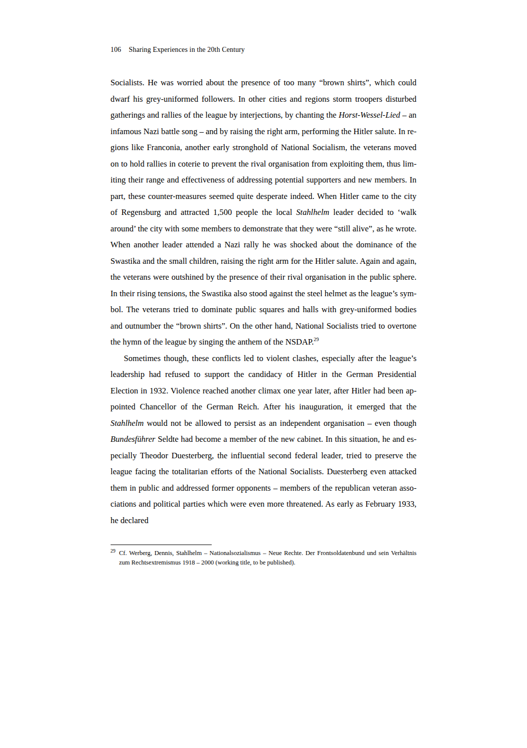106 Sharing Experiences in the 20th Century
Socialists. He was worried about the presence of too many “brown shirts”, which could dwarf his grey-uniformed followers. In other cities and regions storm troopers disturbed gatherings and rallies of the league by interjections, by chanting the Horst-Wessel-Lied – an infamous Nazi battle song – and by raising the right arm, performing the Hitler salute. In regions like Franconia, another early stronghold of National Socialism, the veterans moved on to hold rallies in coterie to prevent the rival organisation from exploiting them, thus limiting their range and effectiveness of addressing potential supporters and new members. In part, these counter-measures seemed quite desperate indeed. When Hitler came to the city of Regensburg and attracted 1,500 people the local Stahlhelm leader decided to ‘walk around’ the city with some members to demonstrate that they were “still alive”, as he wrote. When another leader attended a Nazi rally he was shocked about the dominance of the Swastika and the small children, raising the right arm for the Hitler salute. Again and again, the veterans were outshined by the presence of their rival organisation in the public sphere. In their rising tensions, the Swastika also stood against the steel helmet as the league’s symbol. The veterans tried to dominate public squares and halls with grey-uniformed bodies and outnumber the “brown shirts”. On the other hand, National Socialists tried to overtone the hymn of the league by singing the anthem of the NSDAP.29
Sometimes though, these conflicts led to violent clashes, especially after the league’s leadership had refused to support the candidacy of Hitler in the German Presidential Election in 1932. Violence reached another climax one year later, after Hitler had been appointed Chancellor of the German Reich. After his inauguration, it emerged that the Stahlhelm would not be allowed to persist as an independent organisation – even though Bundesführer Seldte had become a member of the new cabinet. In this situation, he and especially Theodor Duesterberg, the influential second federal leader, tried to preserve the league facing the totalitarian efforts of the National Socialists. Duesterberg even attacked them in public and addressed former opponents – members of the republican veteran associations and political parties which were even more threatened. As early as February 1933, he declared
29 Cf. Werberg, Dennis, Stahlhelm – Nationalsozialismus – Neue Rechte. Der Frontsoldatenbund und sein Verhältnis zum Rechtsextremismus 1918 – 2000 (working title, to be published).